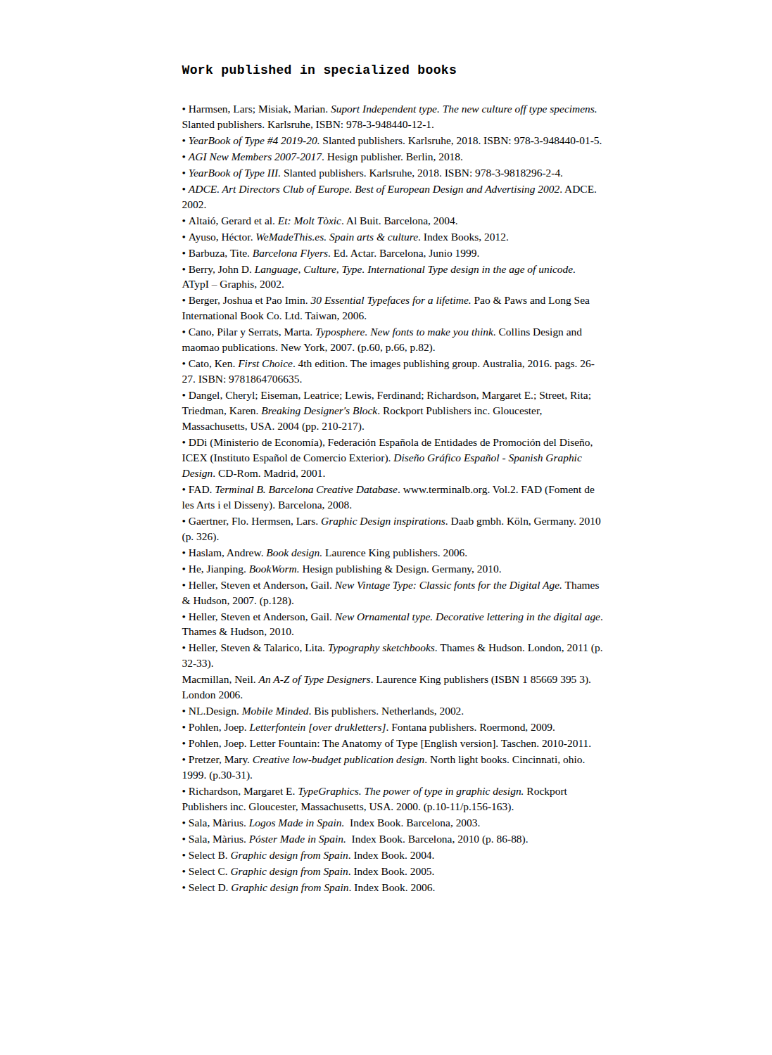Work published in specialized books
Harmsen, Lars; Misiak, Marian. Suport Independent type. The new culture off type specimens. Slanted publishers. Karlsruhe, ISBN: 978-3-948440-12-1.
YearBook of Type #4 2019-20. Slanted publishers. Karlsruhe, 2018. ISBN: 978-3-948440-01-5.
AGI New Members 2007-2017. Hesign publisher. Berlin, 2018.
YearBook of Type III. Slanted publishers. Karlsruhe, 2018. ISBN: 978-3-9818296-2-4.
ADCE. Art Directors Club of Europe. Best of European Design and Advertising 2002. ADCE. 2002.
Altaió, Gerard et al. Et: Molt Tòxic. Al Buit. Barcelona, 2004.
Ayuso, Héctor. WeMadeThis.es. Spain arts & culture. Index Books, 2012.
Barbuza, Tite. Barcelona Flyers. Ed. Actar. Barcelona, Junio 1999.
Berry, John D. Language, Culture, Type. International Type design in the age of unicode. ATypI – Graphis, 2002.
Berger, Joshua et Pao Imin. 30 Essential Typefaces for a lifetime. Pao & Paws and Long Sea International Book Co. Ltd. Taiwan, 2006.
Cano, Pilar y Serrats, Marta. Typosphere. New fonts to make you think. Collins Design and maomao publications. New York, 2007. (p.60, p.66, p.82).
Cato, Ken. First Choice. 4th edition. The images publishing group. Australia, 2016. pags. 26-27. ISBN: 9781864706635.
Dangel, Cheryl; Eiseman, Leatrice; Lewis, Ferdinand; Richardson, Margaret E.; Street, Rita; Triedman, Karen. Breaking Designer's Block. Rockport Publishers inc. Gloucester, Massachusetts, USA. 2004 (pp. 210-217).
DDi (Ministerio de Economía), Federación Española de Entidades de Promoción del Diseño, ICEX (Instituto Español de Comercio Exterior). Diseño Gráfico Español - Spanish Graphic Design. CD-Rom. Madrid, 2001.
FAD. Terminal B. Barcelona Creative Database. www.terminalb.org. Vol.2. FAD (Foment de les Arts i el Disseny). Barcelona, 2008.
Gaertner, Flo. Hermsen, Lars. Graphic Design inspirations. Daab gmbh. Köln, Germany. 2010 (p. 326).
Haslam, Andrew. Book design. Laurence King publishers. 2006.
He, Jianping. BookWorm. Hesign publishing & Design. Germany, 2010.
Heller, Steven et Anderson, Gail. New Vintage Type: Classic fonts for the Digital Age. Thames & Hudson, 2007. (p.128).
Heller, Steven et Anderson, Gail. New Ornamental type. Decorative lettering in the digital age. Thames & Hudson, 2010.
Heller, Steven & Talarico, Lita. Typography sketchbooks. Thames & Hudson. London, 2011 (p. 32-33).
Macmillan, Neil. An A-Z of Type Designers. Laurence King publishers (ISBN 1 85669 395 3). London 2006.
NL.Design. Mobile Minded. Bis publishers. Netherlands, 2002.
Pohlen, Joep. Letterfontein [over drukletters]. Fontana publishers. Roermond, 2009.
Pohlen, Joep. Letter Fountain: The Anatomy of Type [English version]. Taschen. 2010-2011.
Pretzer, Mary. Creative low-budget publication design. North light books. Cincinnati, ohio. 1999. (p.30-31).
Richardson, Margaret E. TypeGraphics. The power of type in graphic design. Rockport Publishers inc. Gloucester, Massachusetts, USA. 2000. (p.10-11/p.156-163).
Sala, Màrius. Logos Made in Spain. Index Book. Barcelona, 2003.
Sala, Màrius. Póster Made in Spain. Index Book. Barcelona, 2010 (p. 86-88).
Select B. Graphic design from Spain. Index Book. 2004.
Select C. Graphic design from Spain. Index Book. 2005.
Select D. Graphic design from Spain. Index Book. 2006.